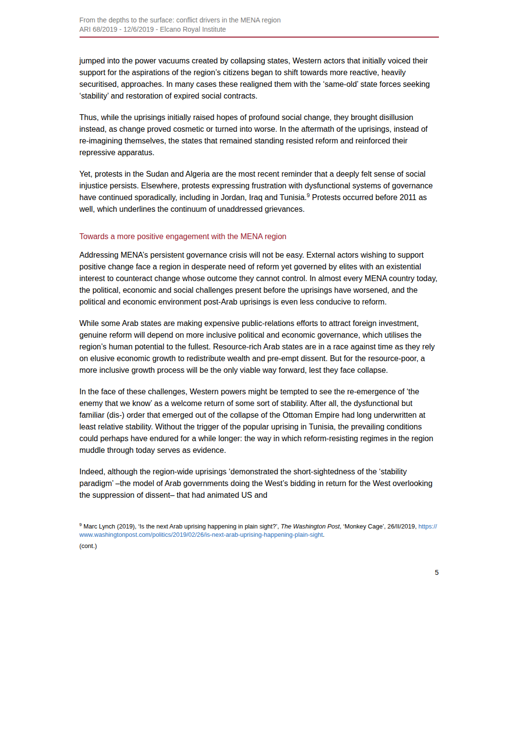From the depths to the surface: conflict drivers in the MENA region ARI 68/2019 - 12/6/2019 - Elcano Royal Institute
jumped into the power vacuums created by collapsing states, Western actors that initially voiced their support for the aspirations of the region’s citizens began to shift towards more reactive, heavily securitised, approaches. In many cases these realigned them with the ‘same-old’ state forces seeking ‘stability’ and restoration of expired social contracts.
Thus, while the uprisings initially raised hopes of profound social change, they brought disillusion instead, as change proved cosmetic or turned into worse. In the aftermath of the uprisings, instead of re-imagining themselves, the states that remained standing resisted reform and reinforced their repressive apparatus.
Yet, protests in the Sudan and Algeria are the most recent reminder that a deeply felt sense of social injustice persists. Elsewhere, protests expressing frustration with dysfunctional systems of governance have continued sporadically, including in Jordan, Iraq and Tunisia.9 Protests occurred before 2011 as well, which underlines the continuum of unaddressed grievances.
Towards a more positive engagement with the MENA region
Addressing MENA’s persistent governance crisis will not be easy. External actors wishing to support positive change face a region in desperate need of reform yet governed by elites with an existential interest to counteract change whose outcome they cannot control. In almost every MENA country today, the political, economic and social challenges present before the uprisings have worsened, and the political and economic environment post-Arab uprisings is even less conducive to reform.
While some Arab states are making expensive public-relations efforts to attract foreign investment, genuine reform will depend on more inclusive political and economic governance, which utilises the region’s human potential to the fullest. Resource-rich Arab states are in a race against time as they rely on elusive economic growth to redistribute wealth and pre-empt dissent. But for the resource-poor, a more inclusive growth process will be the only viable way forward, lest they face collapse.
In the face of these challenges, Western powers might be tempted to see the re-emergence of ‘the enemy that we know’ as a welcome return of some sort of stability. After all, the dysfunctional but familiar (dis-) order that emerged out of the collapse of the Ottoman Empire had long underwritten at least relative stability. Without the trigger of the popular uprising in Tunisia, the prevailing conditions could perhaps have endured for a while longer: the way in which reform-resisting regimes in the region muddle through today serves as evidence.
Indeed, although the region-wide uprisings ‘demonstrated the short-sightedness of the ‘stability paradigm’ –the model of Arab governments doing the West’s bidding in return for the West overlooking the suppression of dissent– that had animated US and
9 Marc Lynch (2019), ‘Is the next Arab uprising happening in plain sight?’, The Washington Post, ‘Monkey Cage’, 26/II/2019, https://www.washingtonpost.com/politics/2019/02/26/is-next-arab-uprising-happening-plain-sight.
(cont.)
5